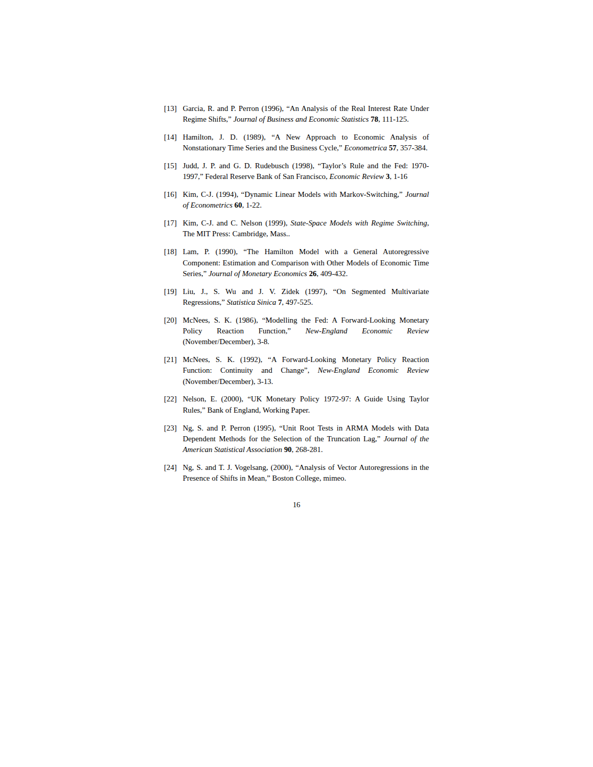[13] Garcia, R. and P. Perron (1996), “An Analysis of the Real Interest Rate Under Regime Shifts,” Journal of Business and Economic Statistics 78, 111-125.
[14] Hamilton, J. D. (1989), “A New Approach to Economic Analysis of Nonstationary Time Series and the Business Cycle,” Econometrica 57, 357-384.
[15] Judd, J. P. and G. D. Rudebusch (1998), “Taylor’s Rule and the Fed: 1970-1997,” Federal Reserve Bank of San Francisco, Economic Review 3, 1-16
[16] Kim, C-J. (1994), “Dynamic Linear Models with Markov-Switching,” Journal of Econometrics 60, 1-22.
[17] Kim, C-J. and C. Nelson (1999), State-Space Models with Regime Switching, The MIT Press: Cambridge, Mass..
[18] Lam, P. (1990), “The Hamilton Model with a General Autoregressive Component: Estimation and Comparison with Other Models of Economic Time Series,” Journal of Monetary Economics 26, 409-432.
[19] Liu, J., S. Wu and J. V. Zidek (1997), “On Segmented Multivariate Regressions,” Statistica Sinica 7, 497-525.
[20] McNees, S. K. (1986), “Modelling the Fed: A Forward-Looking Monetary Policy Reaction Function,” New-England Economic Review (November/December), 3-8.
[21] McNees, S. K. (1992), “A Forward-Looking Monetary Policy Reaction Function: Continuity and Change”, New-England Economic Review (November/December), 3-13.
[22] Nelson, E. (2000), “UK Monetary Policy 1972-97: A Guide Using Taylor Rules,” Bank of England, Working Paper.
[23] Ng, S. and P. Perron (1995), “Unit Root Tests in ARMA Models with Data Dependent Methods for the Selection of the Truncation Lag,” Journal of the American Statistical Association 90, 268-281.
[24] Ng, S. and T. J. Vogelsang, (2000), “Analysis of Vector Autoregressions in the Presence of Shifts in Mean,” Boston College, mimeo.
16